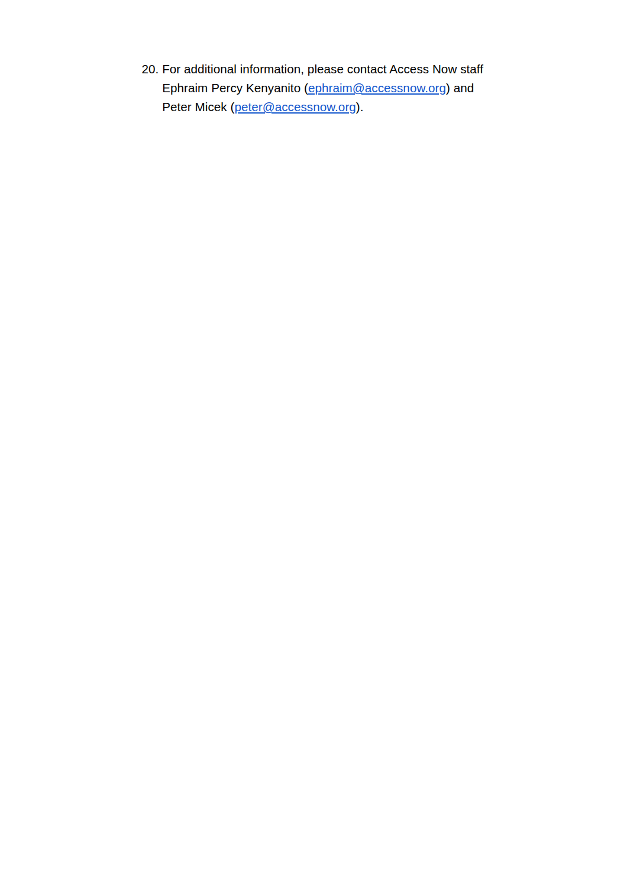For additional information, please contact Access Now staff Ephraim Percy Kenyanito (ephraim@accessnow.org) and Peter Micek (peter@accessnow.org).